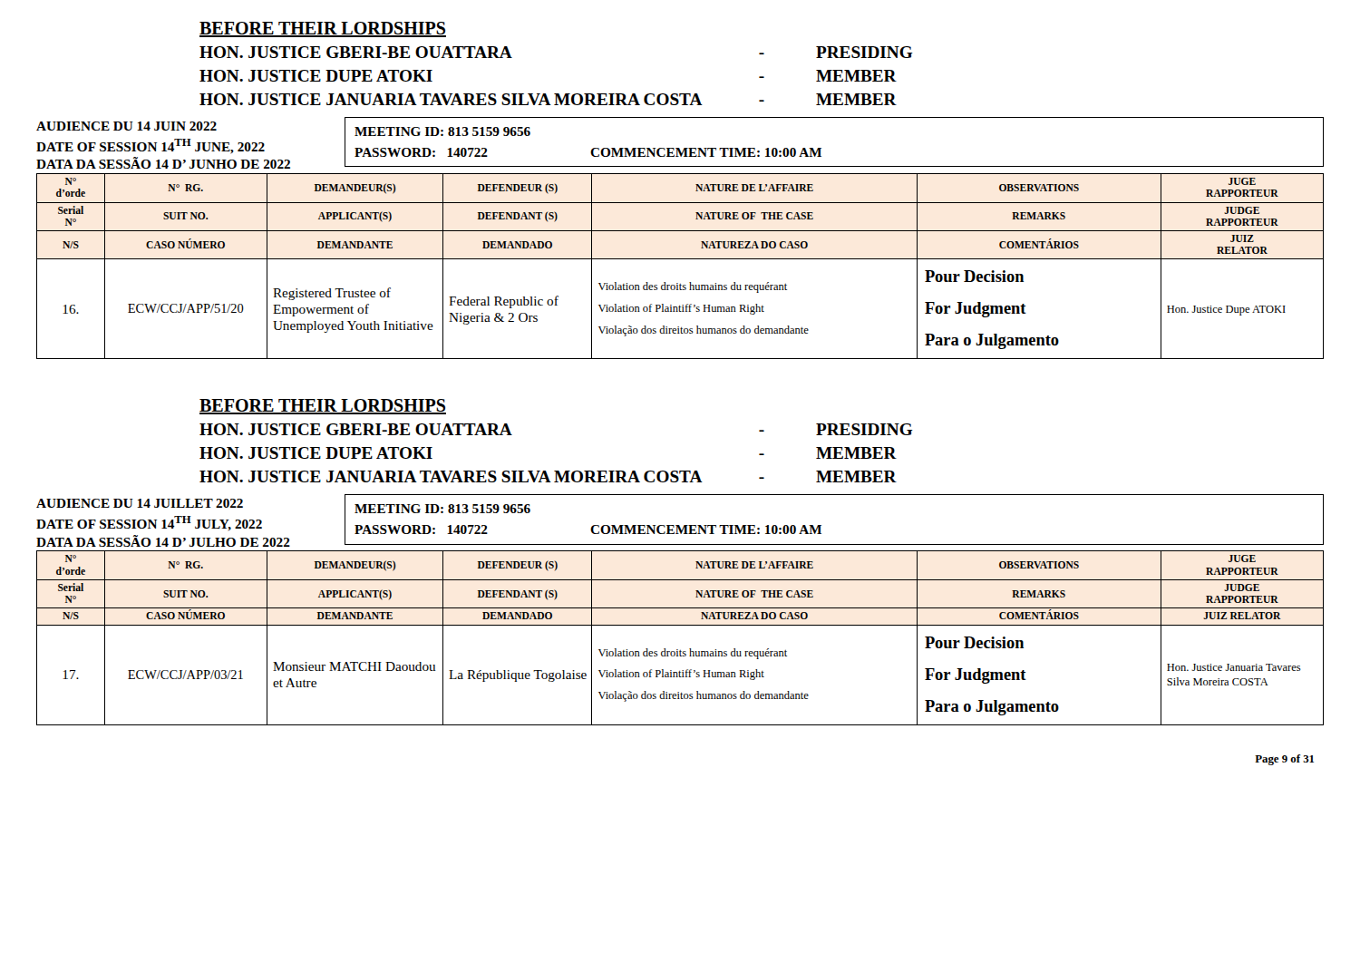BEFORE THEIR LORDSHIPS
HON. JUSTICE GBERI-BE OUATTARA - PRESIDING
HON. JUSTICE DUPE ATOKI - MEMBER
HON. JUSTICE JANUARIA TAVARES SILVA MOREIRA COSTA - MEMBER
AUDIENCE DU 14 JUIN 2022
DATE OF SESSION 14TH JUNE, 2022
DATA DA SESSÃO 14 D’ JUNHO DE 2022
MEETING ID: 813 5159 9656
PASSWORD: 140722 COMMENCEMENT TIME: 10:00 AM
| N° d’orde | N° RG. | DEMANDEUR(S) | DEFENDEUR (S) | NATURE DE L’AFFAIRE | OBSERVATIONS | JUGE RAPPORTEUR |
| --- | --- | --- | --- | --- | --- | --- |
| Serial N° | SUIT NO. | APPLICANT(S) | DEFENDANT (S) | NATURE OF THE CASE | REMARKS | JUDGE RAPPORTEUR |
| N/S | CASO NÚMERO | DEMANDANTE | DEMANDADO | NATUREZA DO CASO | COMENTÁRIOS | JUIZ RELATOR |
| 16. | ECW/CCJ/APP/51/20 | Registered Trustee of Empowerment of Unemployed Youth Initiative | Federal Republic of Nigeria & 2 Ors | Violation des droits humains du requérant Violation of Plaintiff’s Human Right Violação dos direitos humanos do demandante | Pour Decision For Judgment Para o Julgamento | Hon. Justice Dupe ATOKI |
BEFORE THEIR LORDSHIPS
HON. JUSTICE GBERI-BE OUATTARA - PRESIDING
HON. JUSTICE DUPE ATOKI - MEMBER
HON. JUSTICE JANUARIA TAVARES SILVA MOREIRA COSTA - MEMBER
AUDIENCE DU 14 JUILLET 2022
DATE OF SESSION 14TH JULY, 2022
DATA DA SESSÃO 14 D’ JULHO DE 2022
MEETING ID: 813 5159 9656
PASSWORD: 140722 COMMENCEMENT TIME: 10:00 AM
| N° d’orde | N° RG. | DEMANDEUR(S) | DEFENDEUR (S) | NATURE DE L’AFFAIRE | OBSERVATIONS | JUGE RAPPORTEUR |
| --- | --- | --- | --- | --- | --- | --- |
| Serial N° | SUIT NO. | APPLICANT(S) | DEFENDANT (S) | NATURE OF THE CASE | REMARKS | JUDGE RAPPORTEUR |
| N/S | CASO NÚMERO | DEMANDANTE | DEMANDADO | NATUREZA DO CASO | COMENTÁRIOS | JUIZ RELATOR |
| 17. | ECW/CCJ/APP/03/21 | Monsieur MATCHI Daoudou et Autre | La République Togolaise | Violation des droits humains du requérant Violation of Plaintiff’s Human Right Violação dos direitos humanos do demandante | Pour Decision For Judgment Para o Julgamento | Hon. Justice Januaria Tavares Silva Moreira COSTA |
Page 9 of 31